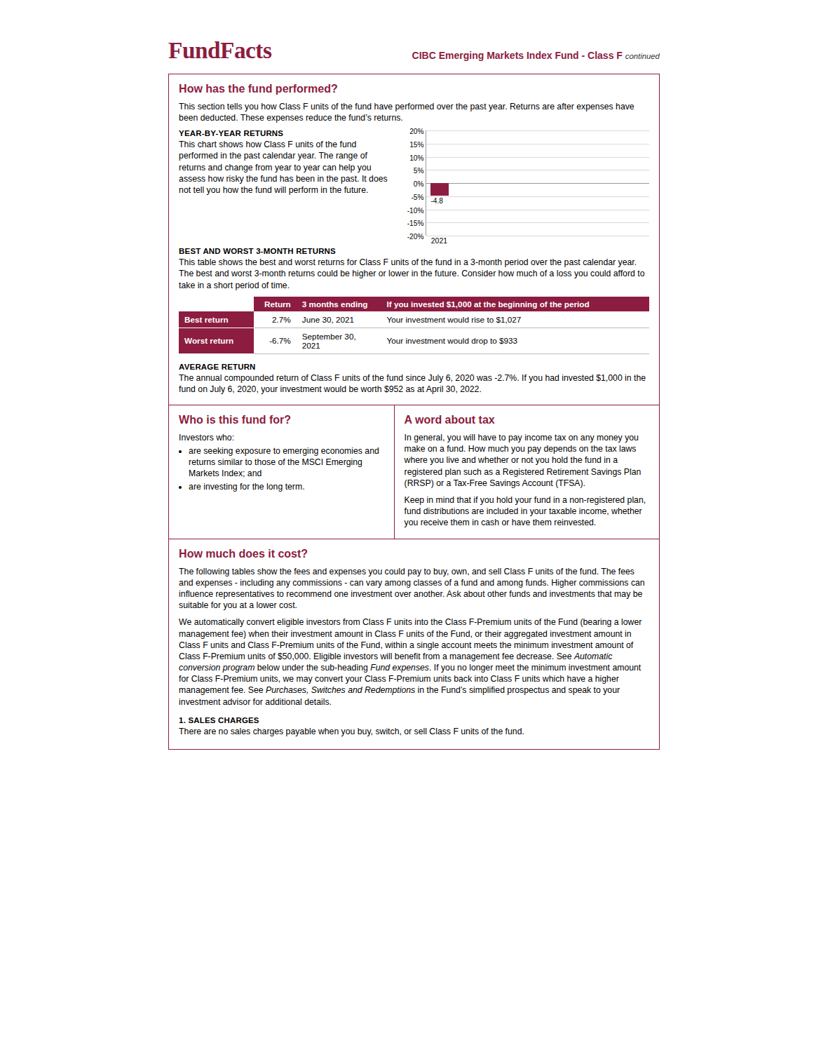FundFacts
CIBC Emerging Markets Index Fund - Class F continued
How has the fund performed?
This section tells you how Class F units of the fund have performed over the past year. Returns are after expenses have been deducted. These expenses reduce the fund’s returns.
Year-by-year returns
This chart shows how Class F units of the fund performed in the past calendar year. The range of returns and change from year to year can help you assess how risky the fund has been in the past. It does not tell you how the fund will perform in the future.
20%
15%
10%
5%
0%
-5%
-10%
-15%
-20%
-4.8
2021
Best and worst 3-month returns
This table shows the best and worst returns for Class F units of the fund in a 3-month period over the past calendar year. The best and worst 3-month returns could be higher or lower in the future. Consider how much of a loss you could afford to take in a short period of time.
| | Return | 3 months ending | If you invested $1,000 at the beginning of the period |
| --- | --- | --- | --- |
| Best return | 2.7% | June 30, 2021 | Your investment would rise to $1,027 |
| Worst return | -6.7% | September 30, 2021 | Your investment would drop to $933 |
Average return
The annual compounded return of Class F units of the fund since July 6, 2020 was -2.7%. If you had invested $1,000 in the fund on July 6, 2020, your investment would be worth $952 as at April 30, 2022.
Who is this fund for?
Investors who:
are seeking exposure to emerging economies and returns similar to those of the MSCI Emerging Markets Index; and
are investing for the long term.
A word about tax
In general, you will have to pay income tax on any money you make on a fund. How much you pay depends on the tax laws where you live and whether or not you hold the fund in a registered plan such as a Registered Retirement Savings Plan (RRSP) or a Tax-Free Savings Account (TFSA).
Keep in mind that if you hold your fund in a non-registered plan, fund distributions are included in your taxable income, whether you receive them in cash or have them reinvested.
How much does it cost?
The following tables show the fees and expenses you could pay to buy, own, and sell Class F units of the fund. The fees and expenses - including any commissions - can vary among classes of a fund and among funds. Higher commissions can influence representatives to recommend one investment over another. Ask about other funds and investments that may be suitable for you at a lower cost.
We automatically convert eligible investors from Class F units into the Class F-Premium units of the Fund (bearing a lower management fee) when their investment amount in Class F units of the Fund, or their aggregated investment amount in Class F units and Class F-Premium units of the Fund, within a single account meets the minimum investment amount of Class F-Premium units of $50,000. Eligible investors will benefit from a management fee decrease. See Automatic conversion program below under the sub-heading Fund expenses. If you no longer meet the minimum investment amount for Class F-Premium units, we may convert your Class F-Premium units back into Class F units which have a higher management fee. See Purchases, Switches and Redemptions in the Fund’s simplified prospectus and speak to your investment advisor for additional details.
1. Sales charges
There are no sales charges payable when you buy, switch, or sell Class F units of the fund.